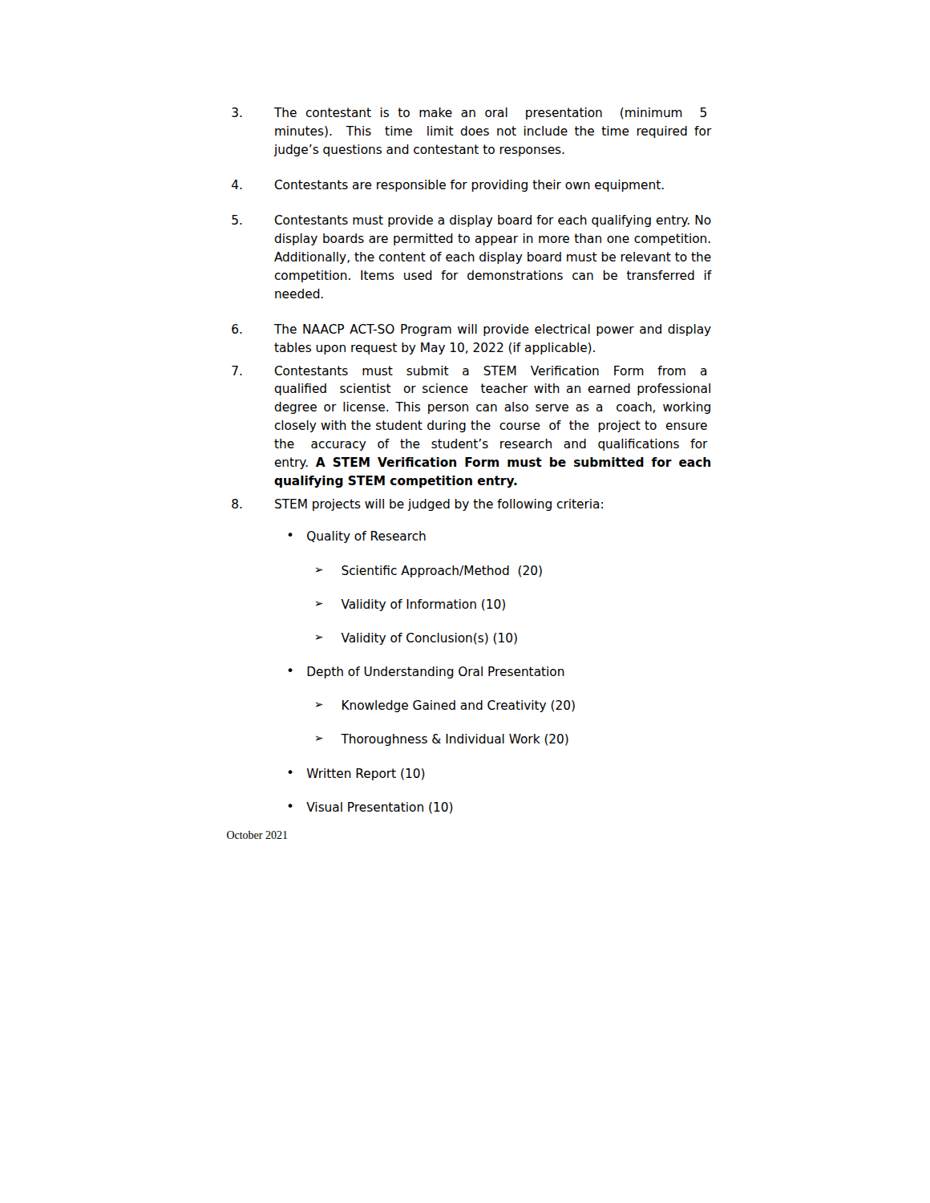The contestant is to make an oral presentation (minimum 5 minutes). This time limit does not include the time required for judge’s questions and contestant to responses.
Contestants are responsible for providing their own equipment.
Contestants must provide a display board for each qualifying entry. No display boards are permitted to appear in more than one competition. Additionally, the content of each display board must be relevant to the competition. Items used for demonstrations can be transferred if needed.
The NAACP ACT-SO Program will provide electrical power and display tables upon request by May 10, 2022 (if applicable).
Contestants must submit a STEM Verification Form from a qualified scientist or science teacher with an earned professional degree or license. This person can also serve as a coach, working closely with the student during the course of the project to ensure the accuracy of the student’s research and qualifications for entry. A STEM Verification Form must be submitted for each qualifying STEM competition entry.
STEM projects will be judged by the following criteria:
Quality of Research
Scientific Approach/Method (20)
Validity of Information (10)
Validity of Conclusion(s) (10)
Depth of Understanding Oral Presentation
Knowledge Gained and Creativity (20)
Thoroughness & Individual Work (20)
Written Report (10)
Visual Presentation (10)
October 2021